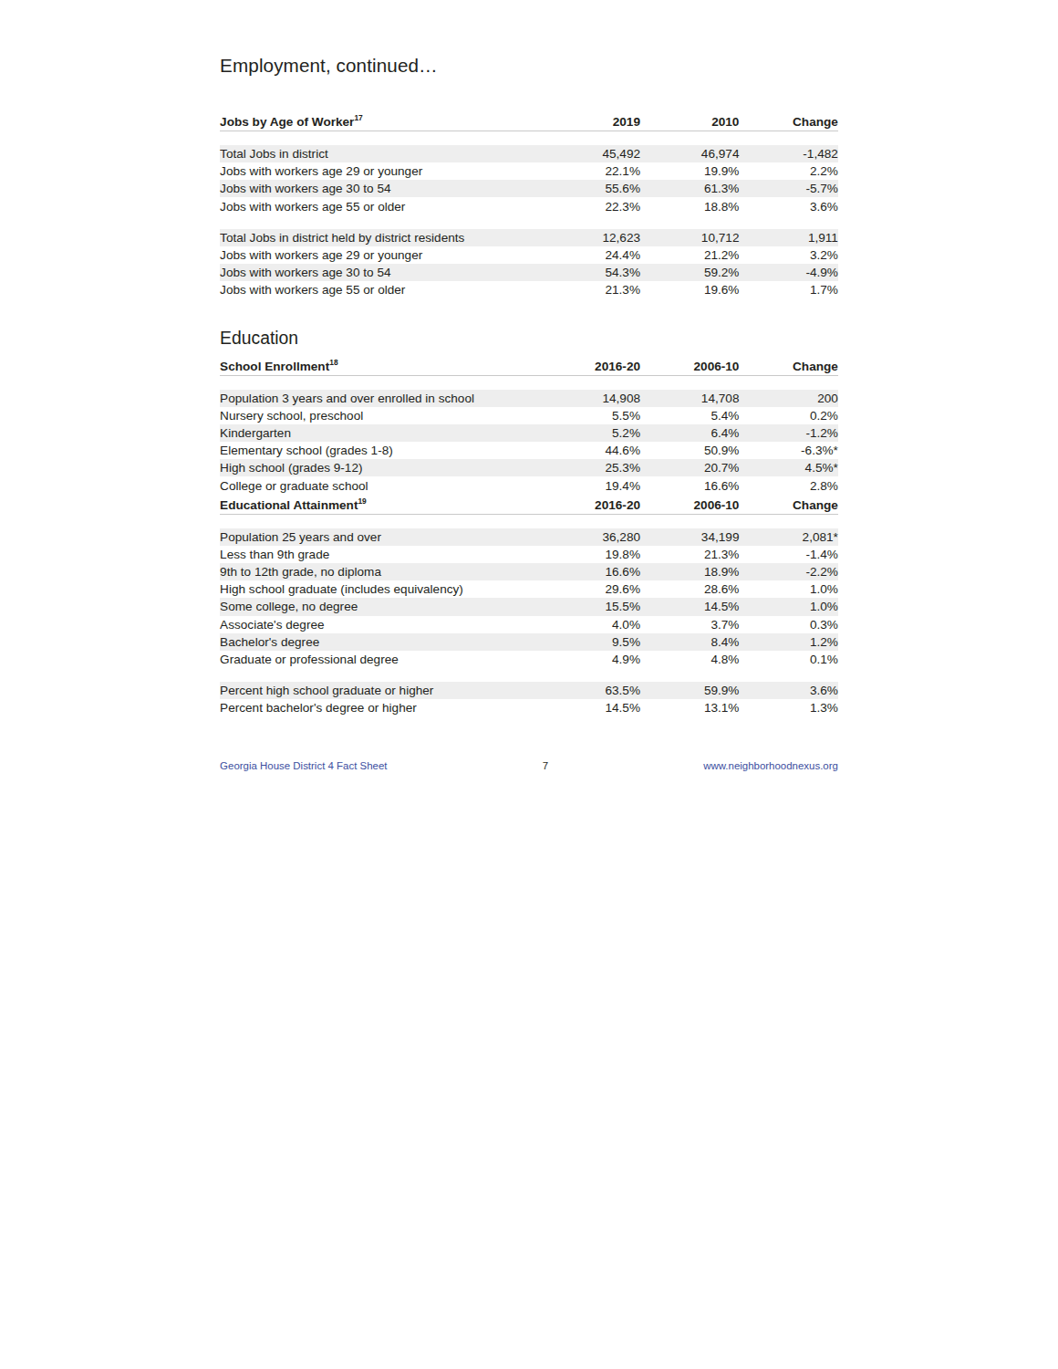Employment, continued…
| Jobs by Age of Worker 17 | 2019 | 2010 | Change |
| --- | --- | --- | --- |
| Total Jobs in district | 45,492 | 46,974 | -1,482 |
| Jobs with workers age 29 or younger | 22.1% | 19.9% | 2.2% |
| Jobs with workers age 30 to 54 | 55.6% | 61.3% | -5.7% |
| Jobs with workers age 55 or older | 22.3% | 18.8% | 3.6% |
| Total Jobs in district held by district residents | 12,623 | 10,712 | 1,911 |
| Jobs with workers age 29 or younger | 24.4% | 21.2% | 3.2% |
| Jobs with workers age 30 to 54 | 54.3% | 59.2% | -4.9% |
| Jobs with workers age 55 or older | 21.3% | 19.6% | 1.7% |
Education
| School Enrollment 18 | 2016-20 | 2006-10 | Change |
| --- | --- | --- | --- |
| Population 3 years and over enrolled in school | 14,908 | 14,708 | 200 |
| Nursery school, preschool | 5.5% | 5.4% | 0.2% |
| Kindergarten | 5.2% | 6.4% | -1.2% |
| Elementary school (grades 1-8) | 44.6% | 50.9% | -6.3%* |
| High school (grades 9-12) | 25.3% | 20.7% | 4.5%* |
| College or graduate school | 19.4% | 16.6% | 2.8% |
| Educational Attainment 19 | 2016-20 | 2006-10 | Change |
| --- | --- | --- | --- |
| Population 25 years and over | 36,280 | 34,199 | 2,081* |
| Less than 9th grade | 19.8% | 21.3% | -1.4% |
| 9th to 12th grade, no diploma | 16.6% | 18.9% | -2.2% |
| High school graduate (includes equivalency) | 29.6% | 28.6% | 1.0% |
| Some college, no degree | 15.5% | 14.5% | 1.0% |
| Associate's degree | 4.0% | 3.7% | 0.3% |
| Bachelor's degree | 9.5% | 8.4% | 1.2% |
| Graduate or professional degree | 4.9% | 4.8% | 0.1% |
| Percent high school graduate or higher | 63.5% | 59.9% | 3.6% |
| Percent bachelor's degree or higher | 14.5% | 13.1% | 1.3% |
Georgia House District 4 Fact Sheet 7 www.neighborhoodnexus.org